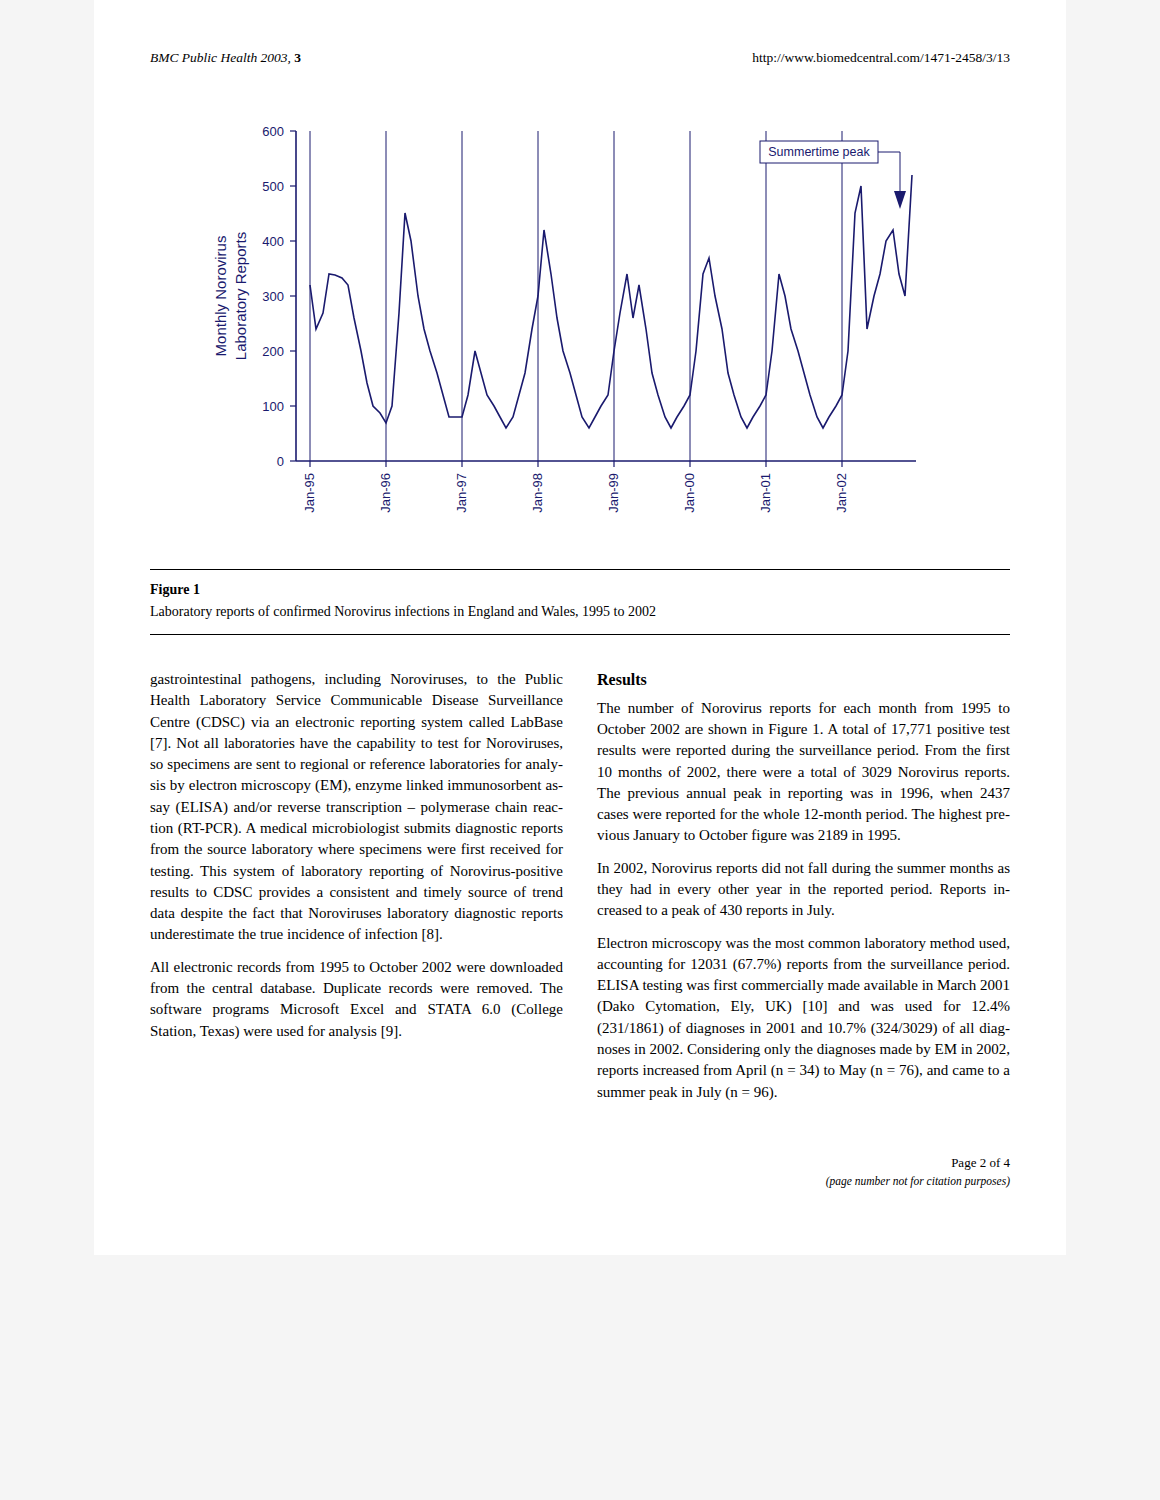BMC Public Health 2003, 3
http://www.biomedcentral.com/1471-2458/3/13
Monthly Norovirus Laboratory Reports 0 100 200 300 400 500 600 Jan-95 Jan-96 Jan-97 Jan-98 Jan-99 Jan-00 Jan-01 Jan-02 Summertime peak
Figure 1 Laboratory reports of confirmed Norovirus infections in England and Wales, 1995 to 2002
gastrointestinal pathogens, including Noroviruses, to the Public Health Laboratory Service Communicable Disease Surveillance Centre (CDSC) via an electronic reporting system called LabBase [7]. Not all laboratories have the capability to test for Noroviruses, so specimens are sent to regional or reference laboratories for analysis by electron microscopy (EM), enzyme linked immunosorbent assay (ELISA) and/or reverse transcription – polymerase chain reaction (RT-PCR). A medical microbiologist submits diagnostic reports from the source laboratory where specimens were first received for testing. This system of laboratory reporting of Norovirus-positive results to CDSC provides a consistent and timely source of trend data despite the fact that Noroviruses laboratory diagnostic reports underestimate the true incidence of infection [8].
All electronic records from 1995 to October 2002 were downloaded from the central database. Duplicate records were removed. The software programs Microsoft Excel and STATA 6.0 (College Station, Texas) were used for analysis [9].
Results
The number of Norovirus reports for each month from 1995 to October 2002 are shown in Figure 1. A total of 17,771 positive test results were reported during the surveillance period. From the first 10 months of 2002, there were a total of 3029 Norovirus reports. The previous annual peak in reporting was in 1996, when 2437 cases were reported for the whole 12-month period. The highest previous January to October figure was 2189 in 1995.
In 2002, Norovirus reports did not fall during the summer months as they had in every other year in the reported period. Reports increased to a peak of 430 reports in July.
Electron microscopy was the most common laboratory method used, accounting for 12031 (67.7%) reports from the surveillance period. ELISA testing was first commercially made available in March 2001 (Dako Cytomation, Ely, UK) [10] and was used for 12.4% (231/1861) of diagnoses in 2001 and 10.7% (324/3029) of all diagnoses in 2002. Considering only the diagnoses made by EM in 2002, reports increased from April (n = 34) to May (n = 76), and came to a summer peak in July (n = 96).
Page 2 of 4
(page number not for citation purposes)